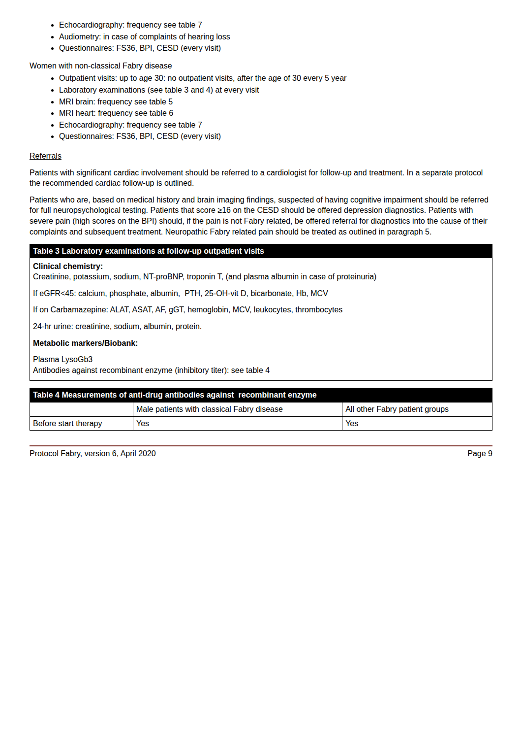Echocardiography: frequency see table 7
Audiometry: in case of complaints of hearing loss
Questionnaires: FS36, BPI, CESD (every visit)
Women with non-classical Fabry disease
Outpatient visits: up to age 30: no outpatient visits, after the age of 30 every 5 year
Laboratory examinations (see table 3 and 4) at every visit
MRI brain: frequency see table 5
MRI heart: frequency see table 6
Echocardiography: frequency see table 7
Questionnaires: FS36, BPI, CESD (every visit)
Referrals
Patients with significant cardiac involvement should be referred to a cardiologist for follow-up and treatment. In a separate protocol the recommended cardiac follow-up is outlined.
Patients who are, based on medical history and brain imaging findings, suspected of having cognitive impairment should be referred for full neuropsychological testing. Patients that score ≥16 on the CESD should be offered depression diagnostics. Patients with severe pain (high scores on the BPI) should, if the pain is not Fabry related, be offered referral for diagnostics into the cause of their complaints and subsequent treatment. Neuropathic Fabry related pain should be treated as outlined in paragraph 5.
| Table 3 Laboratory examinations at follow-up outpatient visits |
| Clinical chemistry: Creatinine, potassium, sodium, NT-proBNP, troponin T, (and plasma albumin in case of proteinuria) If eGFR<45: calcium, phosphate, albumin, PTH, 25-OH-vit D, bicarbonate, Hb, MCV If on Carbamazepine: ALAT, ASAT, AF, gGT, hemoglobin, MCV, leukocytes, thrombocytes 24-hr urine: creatinine, sodium, albumin, protein. Metabolic markers/Biobank: Plasma LysoGb3 Antibodies against recombinant enzyme (inhibitory titer): see table 4 |
| Table 4 Measurements of anti-drug antibodies against recombinant enzyme |
| | Male patients with classical Fabry disease | All other Fabry patient groups |
| Before start therapy | Yes | Yes |
Protocol Fabry, version 6, April 2020 Page 9